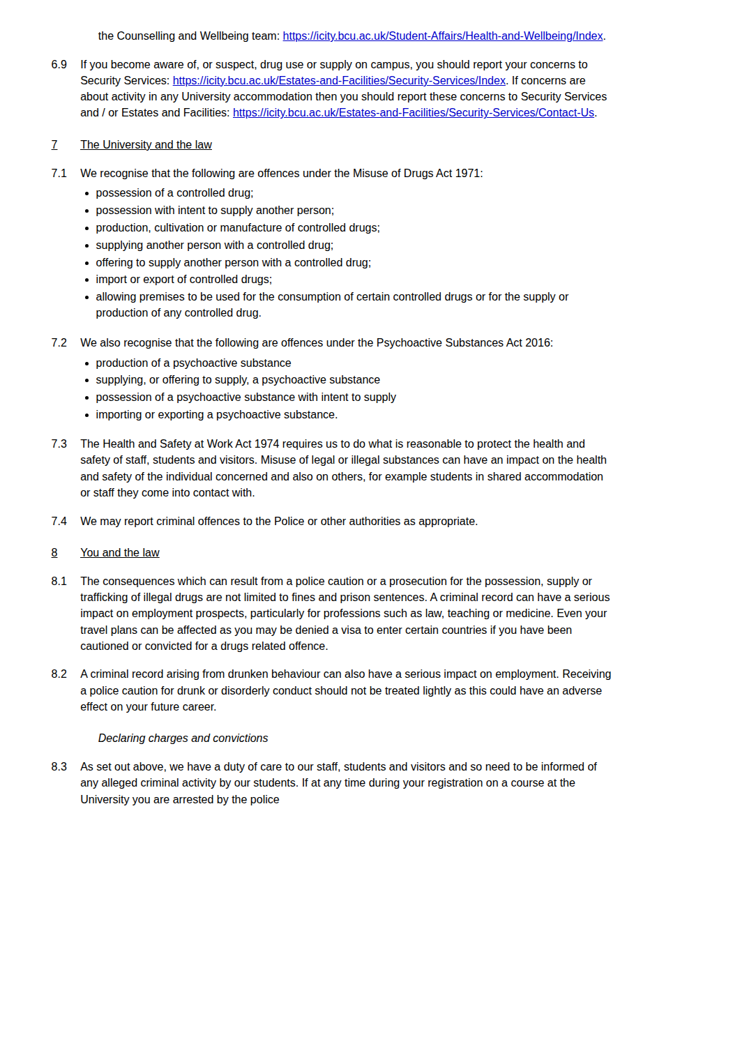the Counselling and Wellbeing team: https://icity.bcu.ac.uk/Student-Affairs/Health-and-Wellbeing/Index.
6.9
If you become aware of, or suspect, drug use or supply on campus, you should report your concerns to Security Services: https://icity.bcu.ac.uk/Estates-and-Facilities/Security-Services/Index. If concerns are about activity in any University accommodation then you should report these concerns to Security Services and / or Estates and Facilities: https://icity.bcu.ac.uk/Estates-and-Facilities/Security-Services/Contact-Us.
7 The University and the law
7.1
We recognise that the following are offences under the Misuse of Drugs Act 1971:
possession of a controlled drug;
possession with intent to supply another person;
production, cultivation or manufacture of controlled drugs;
supplying another person with a controlled drug;
offering to supply another person with a controlled drug;
import or export of controlled drugs;
allowing premises to be used for the consumption of certain controlled drugs or for the supply or production of any controlled drug.
7.2
We also recognise that the following are offences under the Psychoactive Substances Act 2016:
production of a psychoactive substance
supplying, or offering to supply, a psychoactive substance
possession of a psychoactive substance with intent to supply
importing or exporting a psychoactive substance.
7.3
The Health and Safety at Work Act 1974 requires us to do what is reasonable to protect the health and safety of staff, students and visitors. Misuse of legal or illegal substances can have an impact on the health and safety of the individual concerned and also on others, for example students in shared accommodation or staff they come into contact with.
7.4
We may report criminal offences to the Police or other authorities as appropriate.
8 You and the law
8.1
The consequences which can result from a police caution or a prosecution for the possession, supply or trafficking of illegal drugs are not limited to fines and prison sentences. A criminal record can have a serious impact on employment prospects, particularly for professions such as law, teaching or medicine. Even your travel plans can be affected as you may be denied a visa to enter certain countries if you have been cautioned or convicted for a drugs related offence.
8.2
A criminal record arising from drunken behaviour can also have a serious impact on employment. Receiving a police caution for drunk or disorderly conduct should not be treated lightly as this could have an adverse effect on your future career.
Declaring charges and convictions
8.3
As set out above, we have a duty of care to our staff, students and visitors and so need to be informed of any alleged criminal activity by our students. If at any time during your registration on a course at the University you are arrested by the police